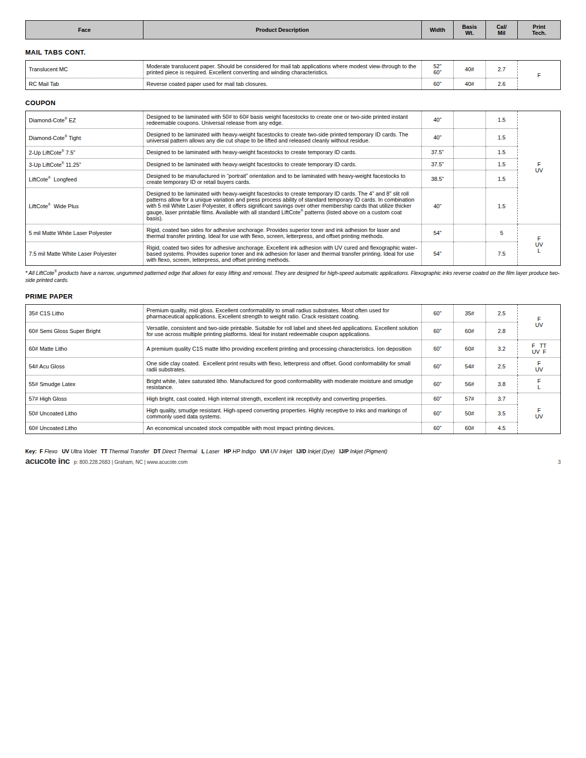| Face | Product Description | Width | Basis Wt. | Cal/ Mil | Print Tech. |
| --- | --- | --- | --- | --- | --- |
MAIL TABS CONT.
| Translucent MC | Moderate translucent paper. Should be considered for mail tab applications where modest view-through to the printed piece is required. Excellent converting and winding characteristics. | 52” 60” | 40# | 2.7 | F |
| RC Mail Tab | Reverse coated paper used for mail tab closures. | 60” | 40# | 2.6 |
COUPON
| Diamond-Cote ® EZ | Designed to be laminated with 50# to 60# basis weight facestocks to create one or two-side printed instant redeemable coupons. Universal release from any edge. | 40” | | 1.5 | F UV |
| Diamond-Cote ® Tight | Designed to be laminated with heavy-weight facestocks to create two-side printed temporary ID cards. The universal pattern allows any die cut shape to be lifted and released cleanly without residue. | 40” | | 1.5 |
| 2-Up LiftCote ® 7.5” | Designed to be laminated with heavy-weight facestocks to create temporary ID cards. | 37.5” | | 1.5 |
| 3-Up LiftCote ® 11.25” | Designed to be laminated with heavy-weight facestocks to create temporary ID cards. | 37.5” | | 1.5 |
| LiftCote ® Longfeed | Designed to be manufactured in “portrait” orientation and to be laminated with heavy-weight facestocks to create temporary ID or retail buyers cards. | 38.5” | | 1.5 |
| LiftCote ® Wide Plus | Designed to be laminated with heavy-weight facestocks to create temporary ID cards. The 4” and 8” slit roll patterns allow for a unique variation and press process ability of standard temporary ID cards. In combination with 5 mil White Laser Polyester, it offers significant savings over other membership cards that utilize thicker gauge, laser printable films. Available with all standard LiftCote ® patterns (listed above on a custom coat basis). | 40” | | 1.5 |
| 5 mil Matte White Laser Polyester | Rigid, coated two sides for adhesive anchorage. Provides superior toner and ink adhesion for laser and thermal transfer printing. Ideal for use with flexo, screen, letterpress, and offset printing methods. | 54” | | 5 | F UV L |
| 7.5 mil Matte White Laser Polyester | Rigid, coated two sides for adhesive anchorage. Excellent ink adhesion with UV cured and flexographic water-based systems. Provides superior toner and ink adhesion for laser and thermal transfer printing. Ideal for use with flexo, screen, letterpress, and offset printing methods. | 54” | | 7.5 |
* All LiftCote® products have a narrow, ungummed patterned edge that allows for easy lifting and removal. They are designed for high-speed automatic applications. Flexographic inks reverse coated on the film layer produce two-side printed cards.
PRIME PAPER
| 35# C1S Litho | Premium quality, mid gloss. Excellent conformability to small radius substrates. Most often used for pharmaceutical applications. Excellent strength to weight ratio. Crack resistant coating. | 60” | 35# | 2.5 | F UV |
| 60# Semi Gloss Super Bright | Versatile, consistent and two-side printable. Suitable for roll label and sheet-fed applications. Excellent solution for use across multiple printing platforms. Ideal for instant redeemable coupon applications. | 60” | 60# | 2.8 |
| 60# Matte Litho | A premium quality C1S matte litho providing excellent printing and processing characteristics. Ion deposition | 60” | 60# | 3.2 | F TT UV F |
| 54# Acu Gloss | One side clay coated. Excellent print results with flexo, letterpress and offset. Good conformability for small radii substrates. | 60” | 54# | 2.5 | F UV |
| 55# Smudge Latex | Bright white, latex saturated litho. Manufactured for good conformability with moderate moisture and smudge resistance. | 60” | 56# | 3.8 | F L |
| 57# High Gloss | High bright, cast coated. High internal strength, excellent ink receptivity and converting properties. | 60” | 57# | 3.7 | F UV |
| 50# Uncoated Litho | High quality, smudge resistant. High-speed converting properties. Highly receptive to inks and markings of commonly used data systems. | 60” | 50# | 3.5 |
| 60# Uncoated Litho | An economical uncoated stock compatible with most impact printing devices. | 60” | 60# | 4.5 |
Key: F Flexo UV Ultra Violet TT Thermal Transfer DT Direct Thermal L Laser HP HP Indigo UVI UV Inkjet IJ/D Inkjet (Dye) IJ/P Inkjet (Pigment)
acucote inc p: 800.228.2683 | Graham, NC | www.acucote.com
3